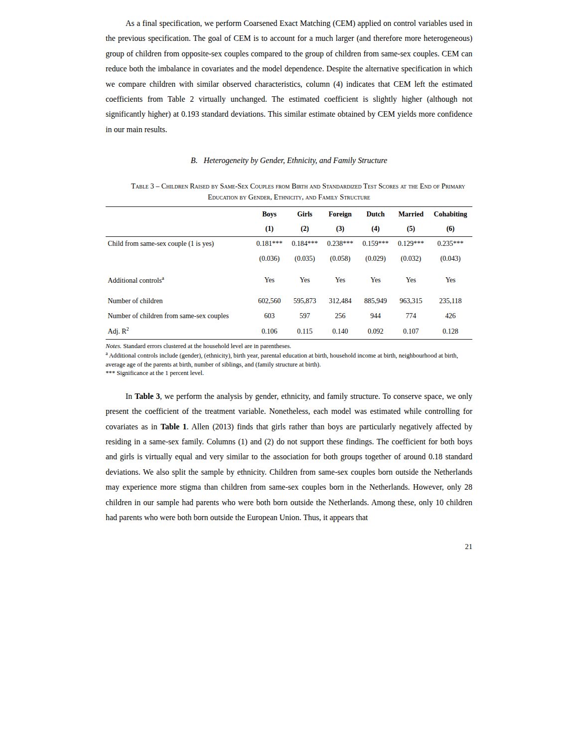As a final specification, we perform Coarsened Exact Matching (CEM) applied on control variables used in the previous specification. The goal of CEM is to account for a much larger (and therefore more heterogeneous) group of children from opposite-sex couples compared to the group of children from same-sex couples. CEM can reduce both the imbalance in covariates and the model dependence. Despite the alternative specification in which we compare children with similar observed characteristics, column (4) indicates that CEM left the estimated coefficients from Table 2 virtually unchanged. The estimated coefficient is slightly higher (although not significantly higher) at 0.193 standard deviations. This similar estimate obtained by CEM yields more confidence in our main results.
B. Heterogeneity by Gender, Ethnicity, and Family Structure
Table 3 – Children Raised by Same-Sex Couples from Birth and Standardized Test Scores at the End of Primary Education by Gender, Ethnicity, and Family Structure
| | Boys | Girls | Foreign | Dutch | Married | Cohabiting |
| --- | --- | --- | --- | --- | --- | --- |
| | (1) | (2) | (3) | (4) | (5) | (6) |
| Child from same-sex couple (1 is yes) | 0.181*** | 0.184*** | 0.238*** | 0.159*** | 0.129*** | 0.235*** |
| | (0.036) | (0.035) | (0.058) | (0.029) | (0.032) | (0.043) |
| Additional controls a | Yes | Yes | Yes | Yes | Yes | Yes |
| Number of children | 602,560 | 595,873 | 312,484 | 885,949 | 963,315 | 235,118 |
| Number of children from same-sex couples | 603 | 597 | 256 | 944 | 774 | 426 |
| Adj. R 2 | 0.106 | 0.115 | 0.140 | 0.092 | 0.107 | 0.128 |
Notes. Standard errors clustered at the household level are in parentheses.
a Additional controls include (gender), (ethnicity), birth year, parental education at birth, household income at birth, neighbourhood at birth, average age of the parents at birth, number of siblings, and (family structure at birth).
*** Significance at the 1 percent level.
In Table 3, we perform the analysis by gender, ethnicity, and family structure. To conserve space, we only present the coefficient of the treatment variable. Nonetheless, each model was estimated while controlling for covariates as in Table 1. Allen (2013) finds that girls rather than boys are particularly negatively affected by residing in a same-sex family. Columns (1) and (2) do not support these findings. The coefficient for both boys and girls is virtually equal and very similar to the association for both groups together of around 0.18 standard deviations. We also split the sample by ethnicity. Children from same-sex couples born outside the Netherlands may experience more stigma than children from same-sex couples born in the Netherlands. However, only 28 children in our sample had parents who were both born outside the Netherlands. Among these, only 10 children had parents who were both born outside the European Union. Thus, it appears that
21